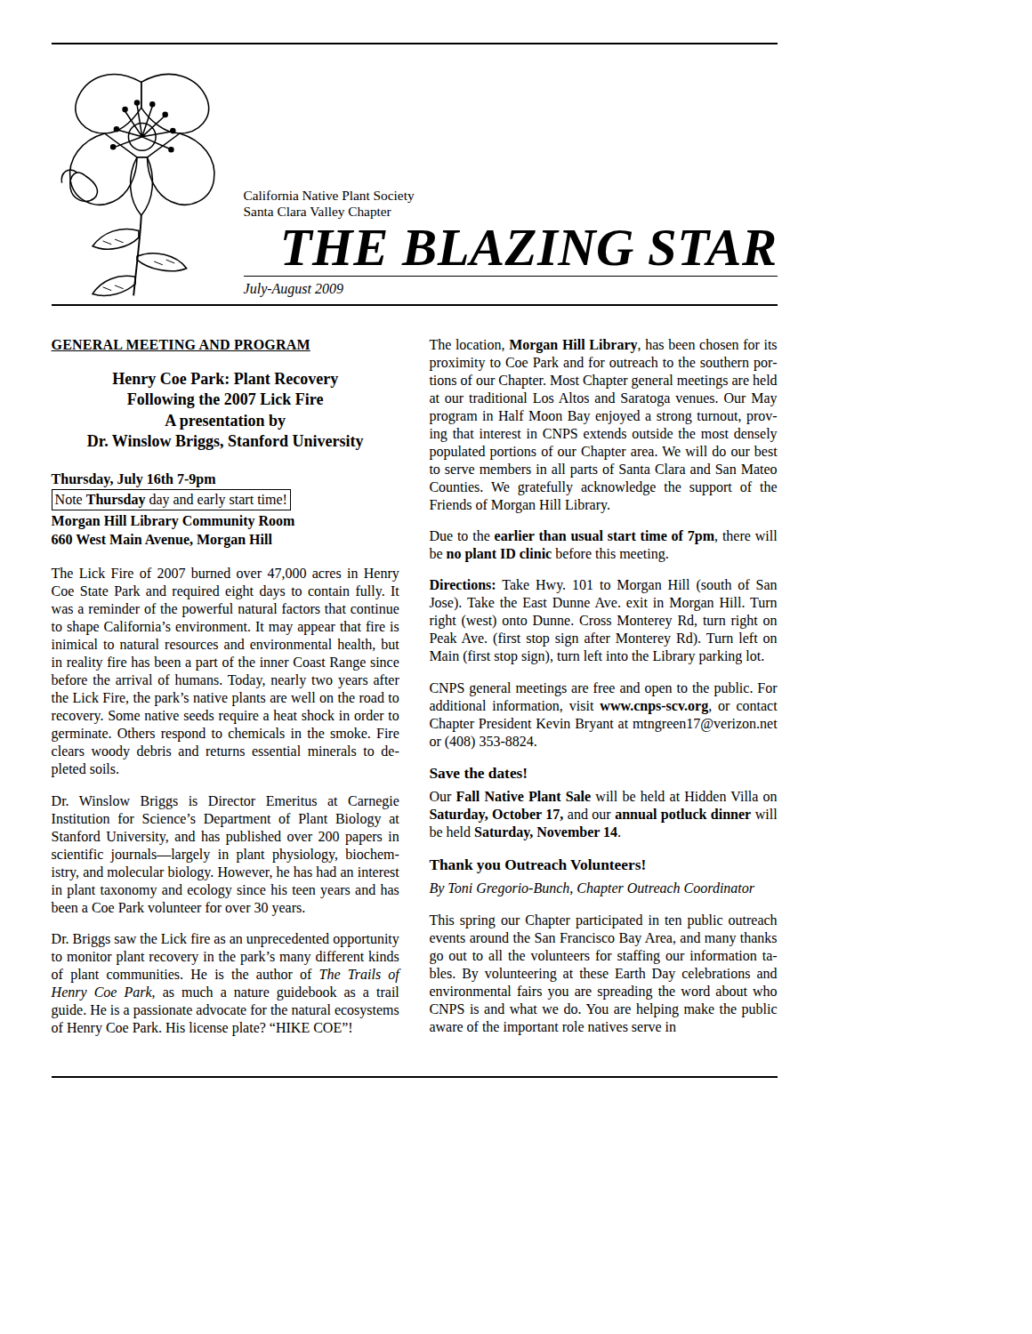California Native Plant Society
Santa Clara Valley Chapter
THE BLAZING STAR
July-August 2009
GENERAL MEETING AND PROGRAM
Henry Coe Park: Plant Recovery
Following the 2007 Lick Fire
A presentation by
Dr. Winslow Briggs, Stanford University
Thursday, July 16th 7-9pm
Note Thursday day and early start time!
Morgan Hill Library Community Room
660 West Main Avenue, Morgan Hill
The Lick Fire of 2007 burned over 47,000 acres in Henry Coe State Park and required eight days to contain fully. It was a reminder of the powerful natural factors that continue to shape California’s environment. It may appear that fire is inimical to natural resources and environmental health, but in reality fire has been a part of the inner Coast Range since before the arrival of humans. Today, nearly two years after the Lick Fire, the park’s native plants are well on the road to recovery. Some native seeds require a heat shock in order to germinate. Others respond to chemicals in the smoke. Fire clears woody debris and returns essential minerals to depleted soils.
Dr. Winslow Briggs is Director Emeritus at Carnegie Institution for Science’s Department of Plant Biology at Stanford University, and has published over 200 papers in scientific journals—largely in plant physiology, biochemistry, and molecular biology. However, he has had an interest in plant taxonomy and ecology since his teen years and has been a Coe Park volunteer for over 30 years.
Dr. Briggs saw the Lick fire as an unprecedented opportunity to monitor plant recovery in the park’s many different kinds of plant communities. He is the author of The Trails of Henry Coe Park, as much a nature guidebook as a trail guide. He is a passionate advocate for the natural ecosystems of Henry Coe Park. His license plate? “HIKE COE”!
The location, Morgan Hill Library, has been chosen for its proximity to Coe Park and for outreach to the southern portions of our Chapter. Most Chapter general meetings are held at our traditional Los Altos and Saratoga venues. Our May program in Half Moon Bay enjoyed a strong turnout, proving that interest in CNPS extends outside the most densely populated portions of our Chapter area. We will do our best to serve members in all parts of Santa Clara and San Mateo Counties. We gratefully acknowledge the support of the Friends of Morgan Hill Library.
Due to the earlier than usual start time of 7pm, there will be no plant ID clinic before this meeting.
Directions: Take Hwy. 101 to Morgan Hill (south of San Jose). Take the East Dunne Ave. exit in Morgan Hill. Turn right (west) onto Dunne. Cross Monterey Rd, turn right on Peak Ave. (first stop sign after Monterey Rd). Turn left on Main (first stop sign), turn left into the Library parking lot.
CNPS general meetings are free and open to the public. For additional information, visit www.cnps-scv.org, or contact Chapter President Kevin Bryant at mtngreen17@verizon.net or (408) 353-8824.
Save the dates!
Our Fall Native Plant Sale will be held at Hidden Villa on Saturday, October 17, and our annual potluck dinner will be held Saturday, November 14.
Thank you Outreach Volunteers!
By Toni Gregorio-Bunch, Chapter Outreach Coordinator
This spring our Chapter participated in ten public outreach events around the San Francisco Bay Area, and many thanks go out to all the volunteers for staffing our information tables. By volunteering at these Earth Day celebrations and environmental fairs you are spreading the word about who CNPS is and what we do. You are helping make the public aware of the important role natives serve in